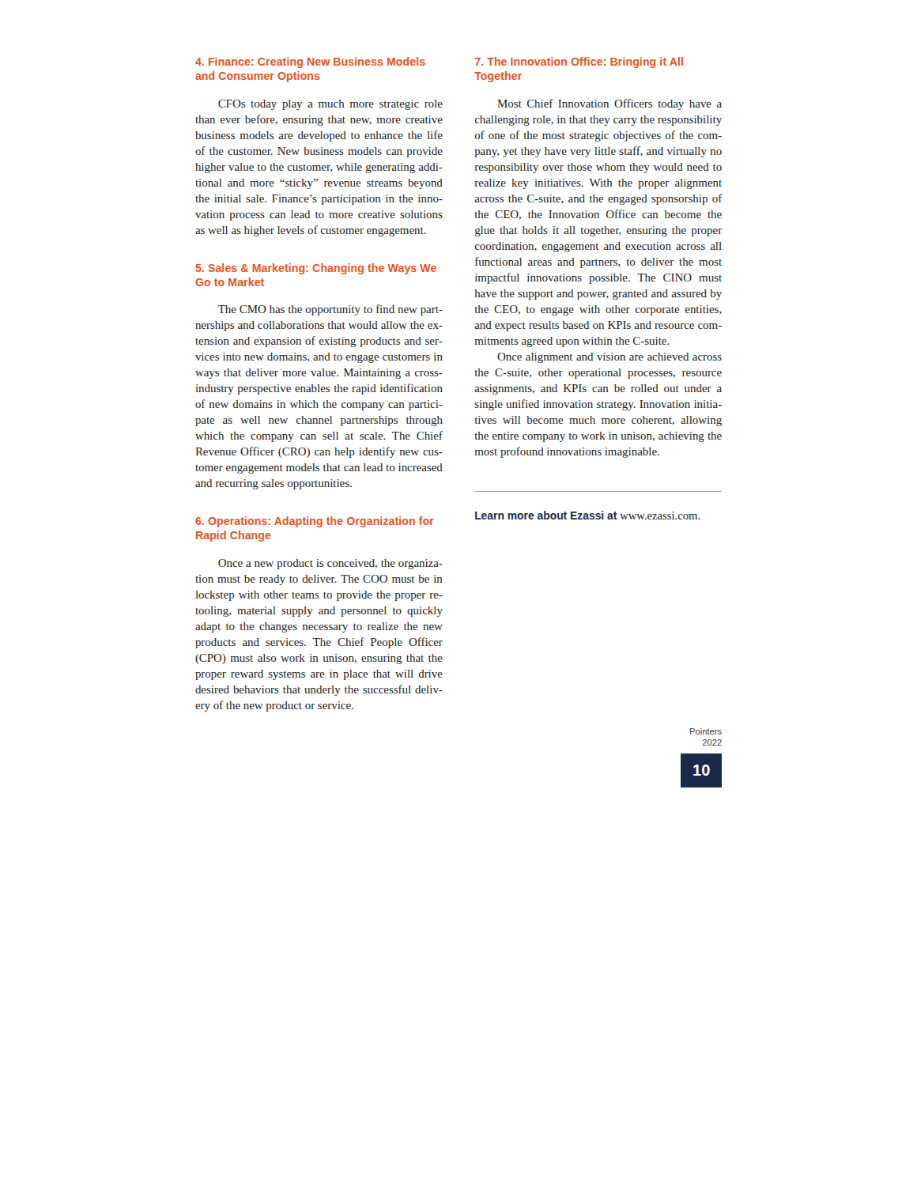4. Finance: Creating New Business Models and Consumer Options
CFOs today play a much more strategic role than ever before, ensuring that new, more creative business models are developed to enhance the life of the customer. New business models can provide higher value to the customer, while generating additional and more “sticky” revenue streams beyond the initial sale. Finance’s participation in the innovation process can lead to more creative solutions as well as higher levels of customer engagement.
5. Sales & Marketing: Changing the Ways We Go to Market
The CMO has the opportunity to find new partnerships and collaborations that would allow the extension and expansion of existing products and services into new domains, and to engage customers in ways that deliver more value. Maintaining a cross-industry perspective enables the rapid identification of new domains in which the company can participate as well new channel partnerships through which the company can sell at scale. The Chief Revenue Officer (CRO) can help identify new customer engagement models that can lead to increased and recurring sales opportunities.
6. Operations: Adapting the Organization for Rapid Change
Once a new product is conceived, the organization must be ready to deliver. The COO must be in lockstep with other teams to provide the proper re-tooling, material supply and personnel to quickly adapt to the changes necessary to realize the new products and services. The Chief People Officer (CPO) must also work in unison, ensuring that the proper reward systems are in place that will drive desired behaviors that underly the successful delivery of the new product or service.
7. The Innovation Office: Bringing it All Together
Most Chief Innovation Officers today have a challenging role, in that they carry the responsibility of one of the most strategic objectives of the company, yet they have very little staff, and virtually no responsibility over those whom they would need to realize key initiatives. With the proper alignment across the C-suite, and the engaged sponsorship of the CEO, the Innovation Office can become the glue that holds it all together, ensuring the proper coordination, engagement and execution across all functional areas and partners, to deliver the most impactful innovations possible. The CINO must have the support and power, granted and assured by the CEO, to engage with other corporate entities, and expect results based on KPIs and resource commitments agreed upon within the C-suite.
Once alignment and vision are achieved across the C-suite, other operational processes, resource assignments, and KPIs can be rolled out under a single unified innovation strategy. Innovation initiatives will become much more coherent, allowing the entire company to work in unison, achieving the most profound innovations imaginable.
Learn more about Ezassi at www.ezassi.com.
Pointers
2022
10